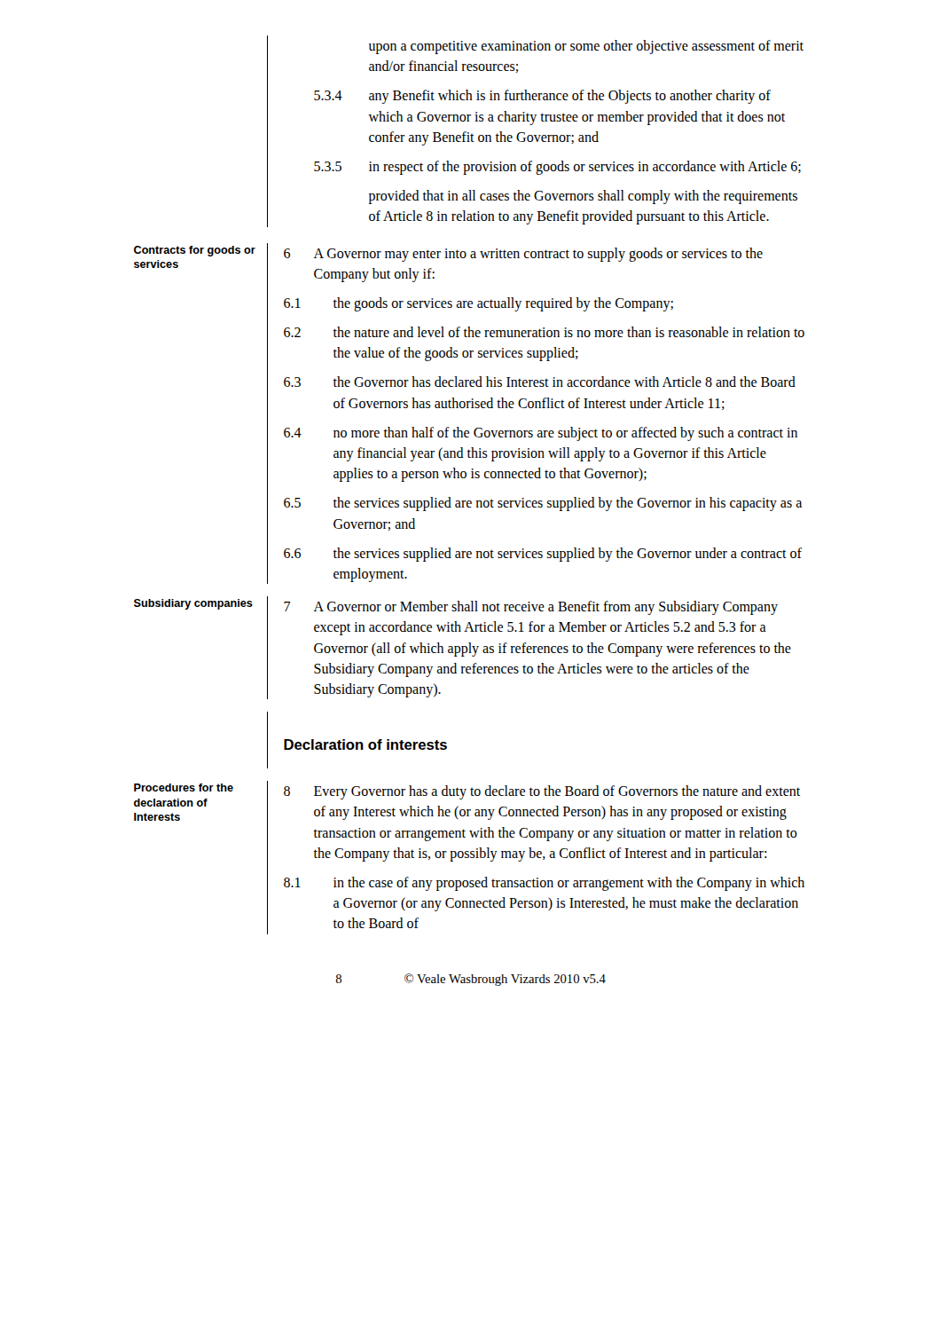upon a competitive examination or some other objective assessment of merit and/or financial resources;
5.3.4
any Benefit which is in furtherance of the Objects to another charity of which a Governor is a charity trustee or member provided that it does not confer any Benefit on the Governor; and
5.3.5
in respect of the provision of goods or services in accordance with Article 6;
provided that in all cases the Governors shall comply with the requirements of Article 8 in relation to any Benefit provided pursuant to this Article.
Contracts for goods or services
6
A Governor may enter into a written contract to supply goods or services to the Company but only if:
6.1
the goods or services are actually required by the Company;
6.2
the nature and level of the remuneration is no more than is reasonable in relation to the value of the goods or services supplied;
6.3
the Governor has declared his Interest in accordance with Article 8 and the Board of Governors has authorised the Conflict of Interest under Article 11;
6.4
no more than half of the Governors are subject to or affected by such a contract in any financial year (and this provision will apply to a Governor if this Article applies to a person who is connected to that Governor);
6.5
the services supplied are not services supplied by the Governor in his capacity as a Governor; and
6.6
the services supplied are not services supplied by the Governor under a contract of employment.
Subsidiary companies
7
A Governor or Member shall not receive a Benefit from any Subsidiary Company except in accordance with Article 5.1 for a Member or Articles 5.2 and 5.3 for a Governor (all of which apply as if references to the Company were references to the Subsidiary Company and references to the Articles were to the articles of the Subsidiary Company).
Declaration of interests
Procedures for the declaration of Interests
8
Every Governor has a duty to declare to the Board of Governors the nature and extent of any Interest which he (or any Connected Person) has in any proposed or existing transaction or arrangement with the Company or any situation or matter in relation to the Company that is, or possibly may be, a Conflict of Interest and in particular:
8.1
in the case of any proposed transaction or arrangement with the Company in which a Governor (or any Connected Person) is Interested, he must make the declaration to the Board of
8 © Veale Wasbrough Vizards 2010 v5.4